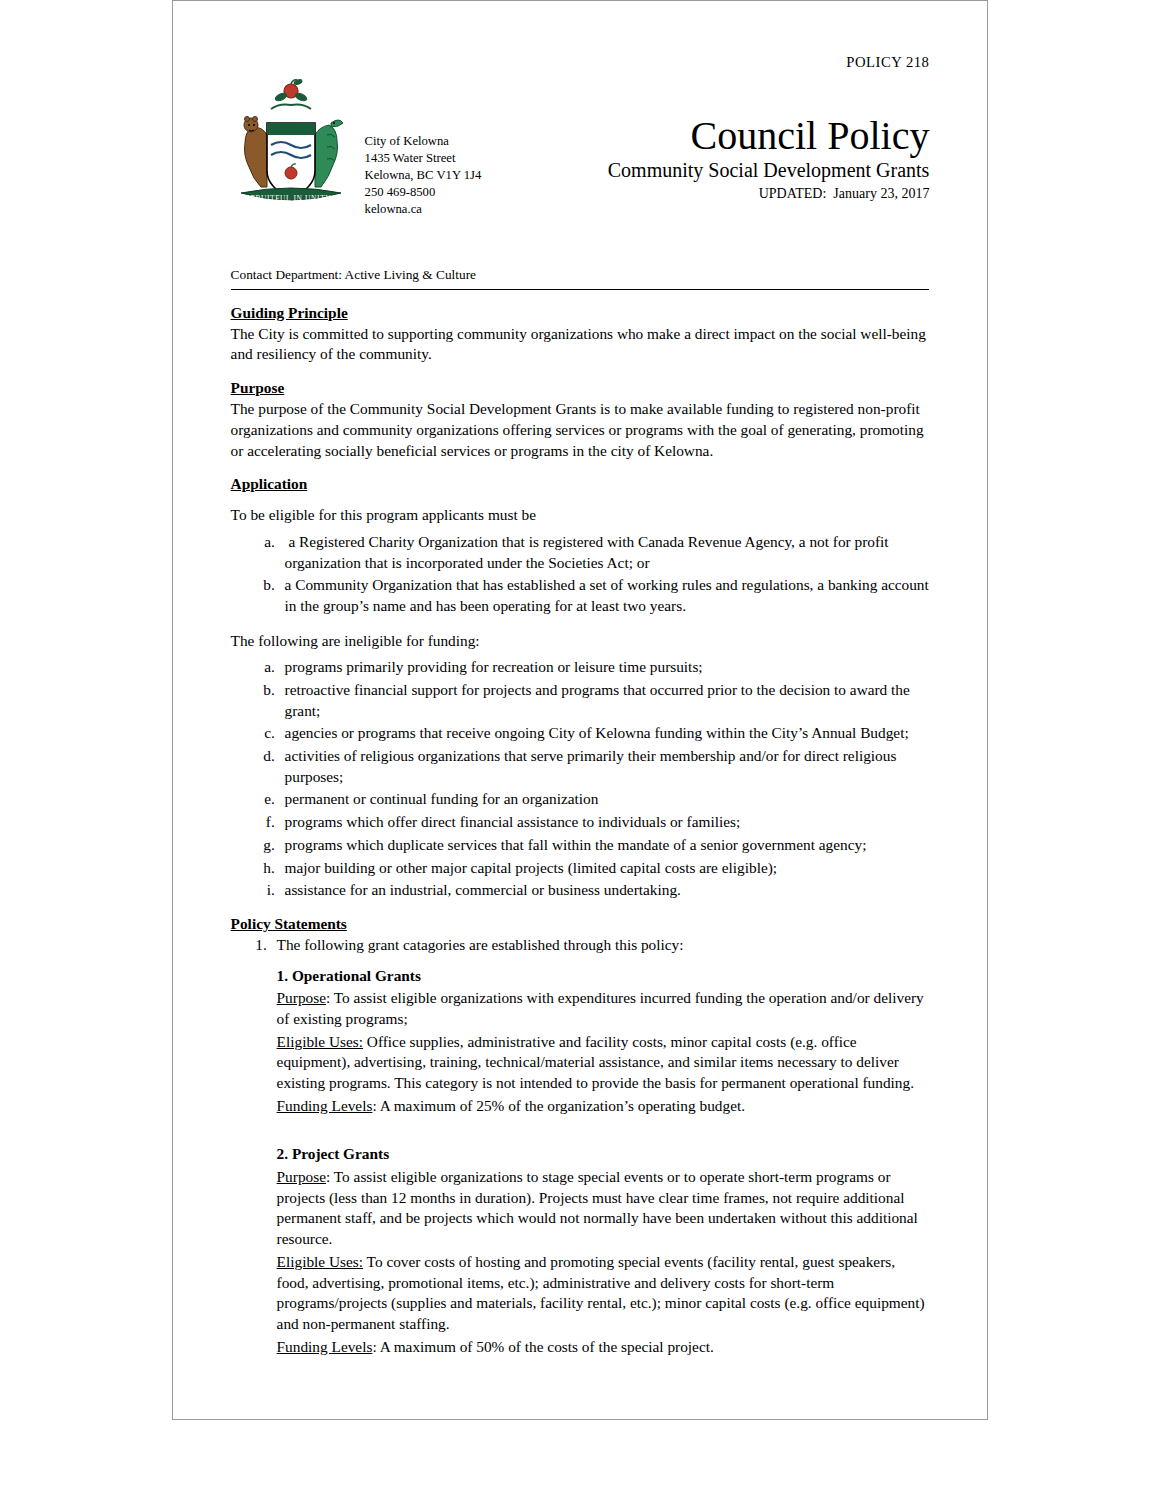POLICY 218
FRUITFUL IN UNITY
City of Kelowna
1435 Water Street
Kelowna, BC V1Y 1J4
250 469-8500
kelowna.ca
Council Policy
Community Social Development Grants
UPDATED: January 23, 2017
Contact Department: Active Living & Culture
Guiding Principle
The City is committed to supporting community organizations who make a direct impact on the social well-being and resiliency of the community.
Purpose
The purpose of the Community Social Development Grants is to make available funding to registered non-profit organizations and community organizations offering services or programs with the goal of generating, promoting or accelerating socially beneficial services or programs in the city of Kelowna.
Application
To be eligible for this program applicants must be
a Registered Charity Organization that is registered with Canada Revenue Agency, a not for profit organization that is incorporated under the Societies Act; or
a Community Organization that has established a set of working rules and regulations, a banking account in the group’s name and has been operating for at least two years.
The following are ineligible for funding:
programs primarily providing for recreation or leisure time pursuits;
retroactive financial support for projects and programs that occurred prior to the decision to award the grant;
agencies or programs that receive ongoing City of Kelowna funding within the City’s Annual Budget;
activities of religious organizations that serve primarily their membership and/or for direct religious purposes;
permanent or continual funding for an organization
programs which offer direct financial assistance to individuals or families;
programs which duplicate services that fall within the mandate of a senior government agency;
major building or other major capital projects (limited capital costs are eligible);
assistance for an industrial, commercial or business undertaking.
Policy Statements
The following grant catagories are established through this policy:
1. Operational Grants
Purpose: To assist eligible organizations with expenditures incurred funding the operation and/or delivery of existing programs;
Eligible Uses: Office supplies, administrative and facility costs, minor capital costs (e.g. office equipment), advertising, training, technical/material assistance, and similar items necessary to deliver existing programs. This category is not intended to provide the basis for permanent operational funding.
Funding Levels: A maximum of 25% of the organization’s operating budget.
2. Project Grants
Purpose: To assist eligible organizations to stage special events or to operate short-term programs or projects (less than 12 months in duration). Projects must have clear time frames, not require additional permanent staff, and be projects which would not normally have been undertaken without this additional resource.
Eligible Uses: To cover costs of hosting and promoting special events (facility rental, guest speakers, food, advertising, promotional items, etc.); administrative and delivery costs for short-term programs/projects (supplies and materials, facility rental, etc.); minor capital costs (e.g. office equipment) and non-permanent staffing.
Funding Levels: A maximum of 50% of the costs of the special project.